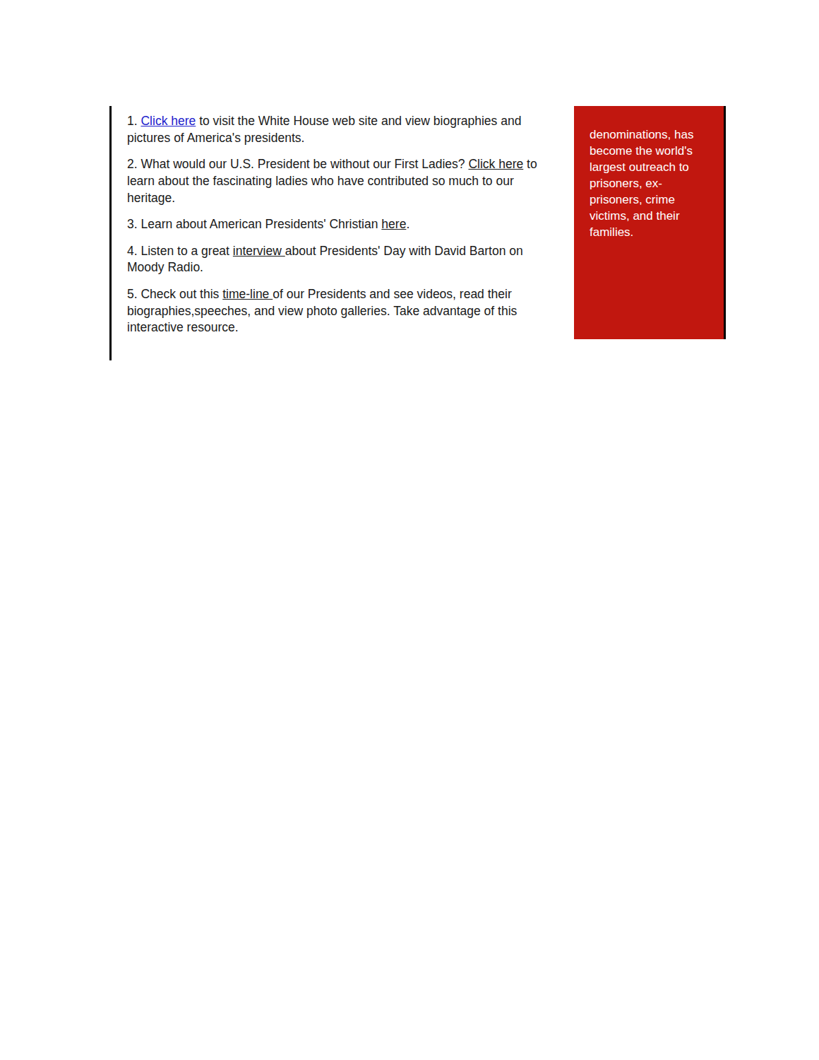1. Click here to visit the White House web site and view biographies and pictures of America's presidents.
2. What would our U.S. President be without our First Ladies? Click here to learn about the fascinating ladies who have contributed so much to our heritage.
3. Learn about American Presidents' Christian here.
4. Listen to a great interview about Presidents' Day with David Barton on Moody Radio.
5. Check out this time-line of our Presidents and see videos, read their biographies,speeches, and view photo galleries. Take advantage of this interactive resource.
denominations, has become the world's largest outreach to prisoners, ex-prisoners, crime victims, and their families.